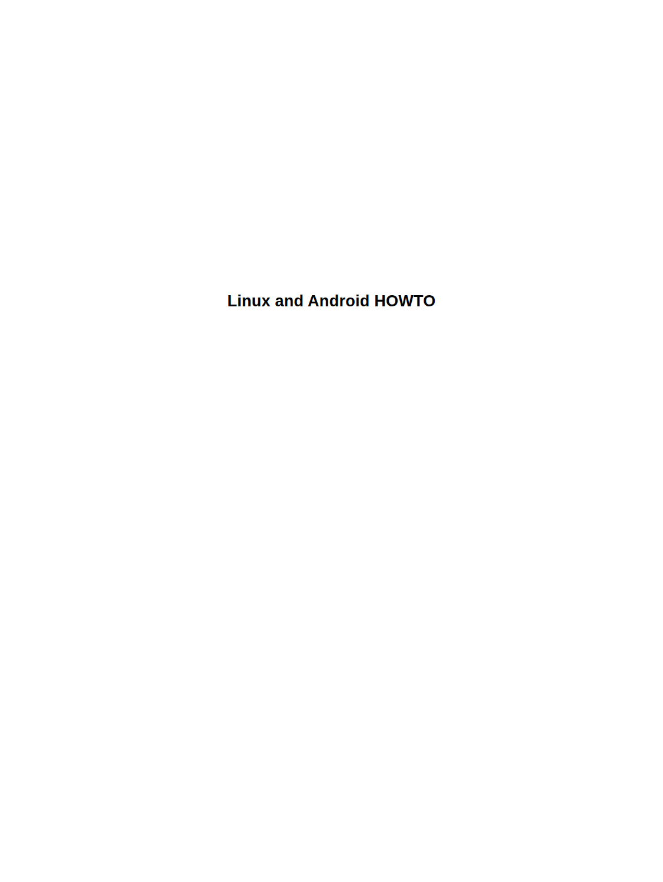Linux and Android HOWTO